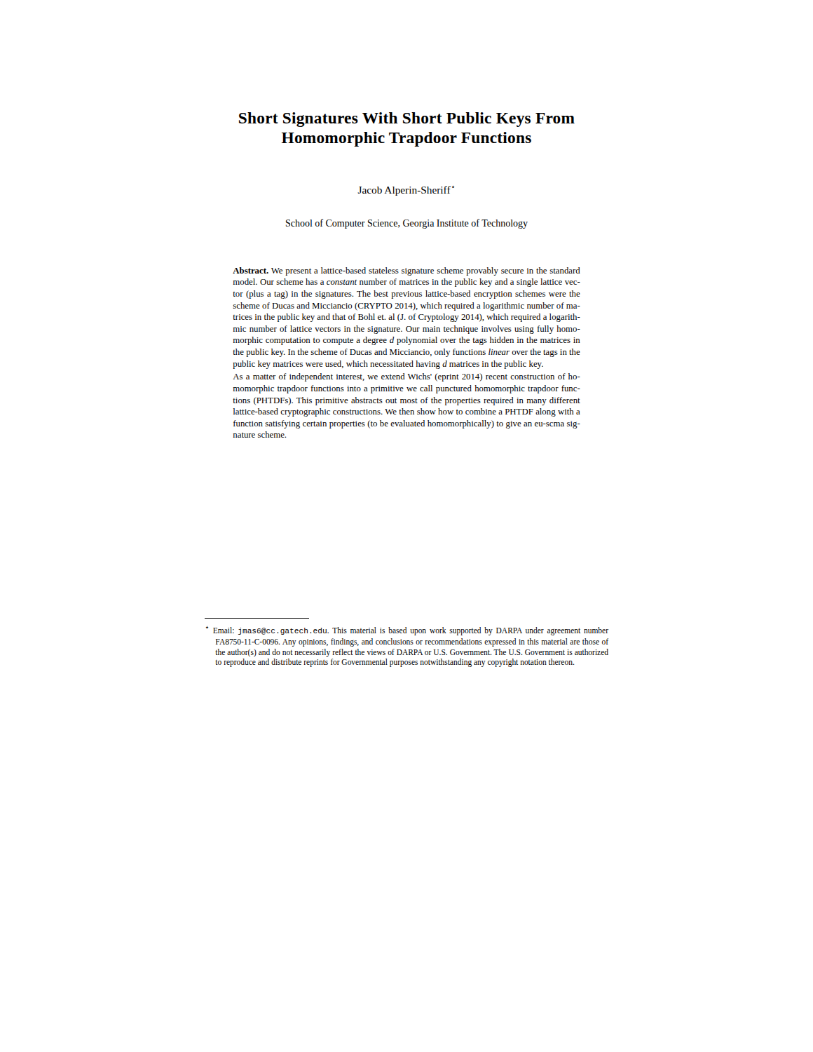Short Signatures With Short Public Keys From
Homomorphic Trapdoor Functions
Jacob Alperin-Sheriff⋆
School of Computer Science, Georgia Institute of Technology
Abstract. We present a lattice-based stateless signature scheme provably secure in the standard model. Our scheme has a constant number of matrices in the public key and a single lattice vector (plus a tag) in the signatures. The best previous lattice-based encryption schemes were the scheme of Ducas and Micciancio (CRYPTO 2014), which required a logarithmic number of matrices in the public key and that of Bohl et. al (J. of Cryptology 2014), which required a logarithmic number of lattice vectors in the signature. Our main technique involves using fully homomorphic computation to compute a degree d polynomial over the tags hidden in the matrices in the public key. In the scheme of Ducas and Micciancio, only functions linear over the tags in the public key matrices were used, which necessitated having d matrices in the public key.
As a matter of independent interest, we extend Wichs' (eprint 2014) recent construction of homomorphic trapdoor functions into a primitive we call punctured homomorphic trapdoor functions (PHTDFs). This primitive abstracts out most of the properties required in many different lattice-based cryptographic constructions. We then show how to combine a PHTDF along with a function satisfying certain properties (to be evaluated homomorphically) to give an eu-scma signature scheme.
⋆ Email: jmas6@cc.gatech.edu. This material is based upon work supported by DARPA under agreement number FA8750-11-C-0096. Any opinions, findings, and conclusions or recommendations expressed in this material are those of the author(s) and do not necessarily reflect the views of DARPA or U.S. Government. The U.S. Government is authorized to reproduce and distribute reprints for Governmental purposes notwithstanding any copyright notation thereon.